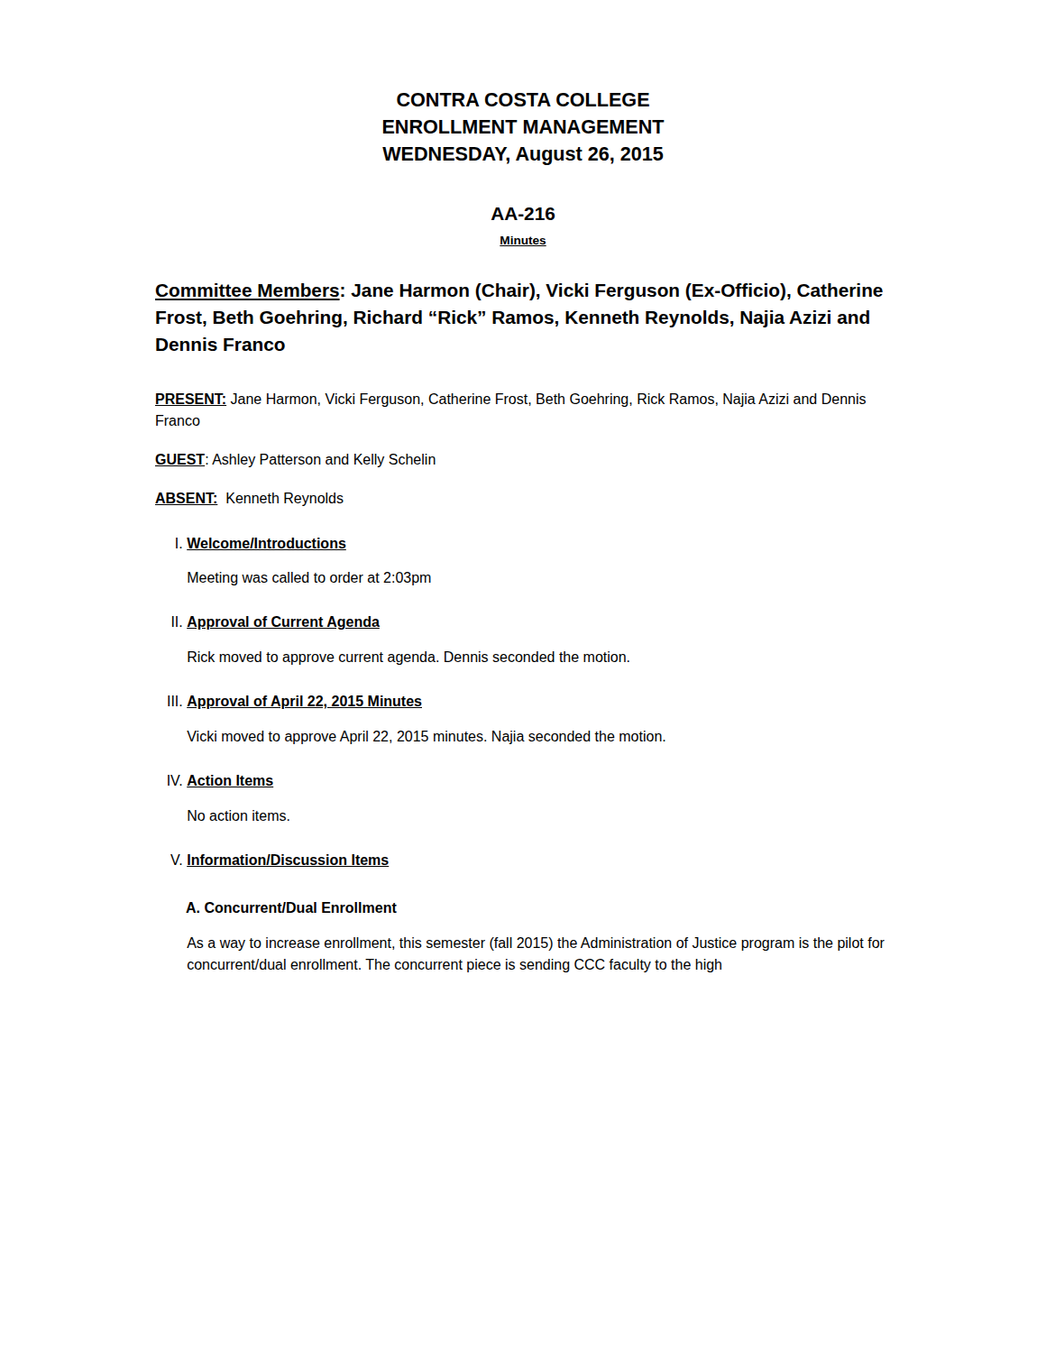CONTRA COSTA COLLEGE
ENROLLMENT MANAGEMENT
WEDNESDAY, August 26, 2015
AA-216
Minutes
Committee Members: Jane Harmon (Chair), Vicki Ferguson (Ex-Officio), Catherine Frost, Beth Goehring, Richard “Rick” Ramos, Kenneth Reynolds, Najia Azizi and Dennis Franco
PRESENT: Jane Harmon, Vicki Ferguson, Catherine Frost, Beth Goehring, Rick Ramos, Najia Azizi and Dennis Franco
GUEST: Ashley Patterson and Kelly Schelin
ABSENT: Kenneth Reynolds
Welcome/Introductions
Meeting was called to order at 2:03pm
Approval of Current Agenda
Rick moved to approve current agenda. Dennis seconded the motion.
Approval of April 22, 2015 Minutes
Vicki moved to approve April 22, 2015 minutes. Najia seconded the motion.
Action Items
No action items.
Information/Discussion Items
Concurrent/Dual Enrollment
As a way to increase enrollment, this semester (fall 2015) the Administration of Justice program is the pilot for concurrent/dual enrollment. The concurrent piece is sending CCC faculty to the high